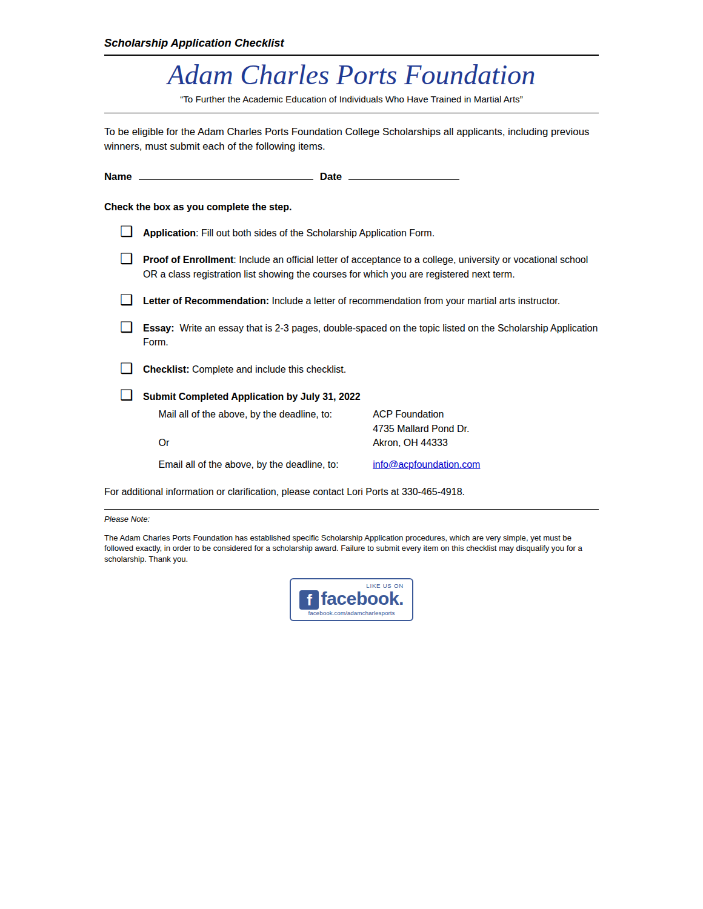Scholarship Application Checklist
Adam Charles Ports Foundation
“To Further the Academic Education of Individuals Who Have Trained in Martial Arts”
To be eligible for the Adam Charles Ports Foundation College Scholarships all applicants, including previous winners, must submit each of the following items.
Name Date
Check the box as you complete the step.
Application: Fill out both sides of the Scholarship Application Form.
Proof of Enrollment: Include an official letter of acceptance to a college, university or vocational school OR a class registration list showing the courses for which you are registered next term.
Letter of Recommendation: Include a letter of recommendation from your martial arts instructor.
Essay: Write an essay that is 2-3 pages, double-spaced on the topic listed on the Scholarship Application Form.
Checklist: Complete and include this checklist.
Submit Completed Application by July 31, 2022
Mail all of the above, by the deadline, to: ACP Foundation
4735 Mallard Pond Dr.
Or Akron, OH 44333
Email all of the above, by the deadline, to: info@acpfoundation.com
For additional information or clarification, please contact Lori Ports at 330-465-4918.
Please Note:
The Adam Charles Ports Foundation has established specific Scholarship Application procedures, which are very simple, yet must be followed exactly, in order to be considered for a scholarship award. Failure to submit every item on this checklist may disqualify you for a scholarship. Thank you.
Like us on ffacebook. facebook.com/adamcharlesports